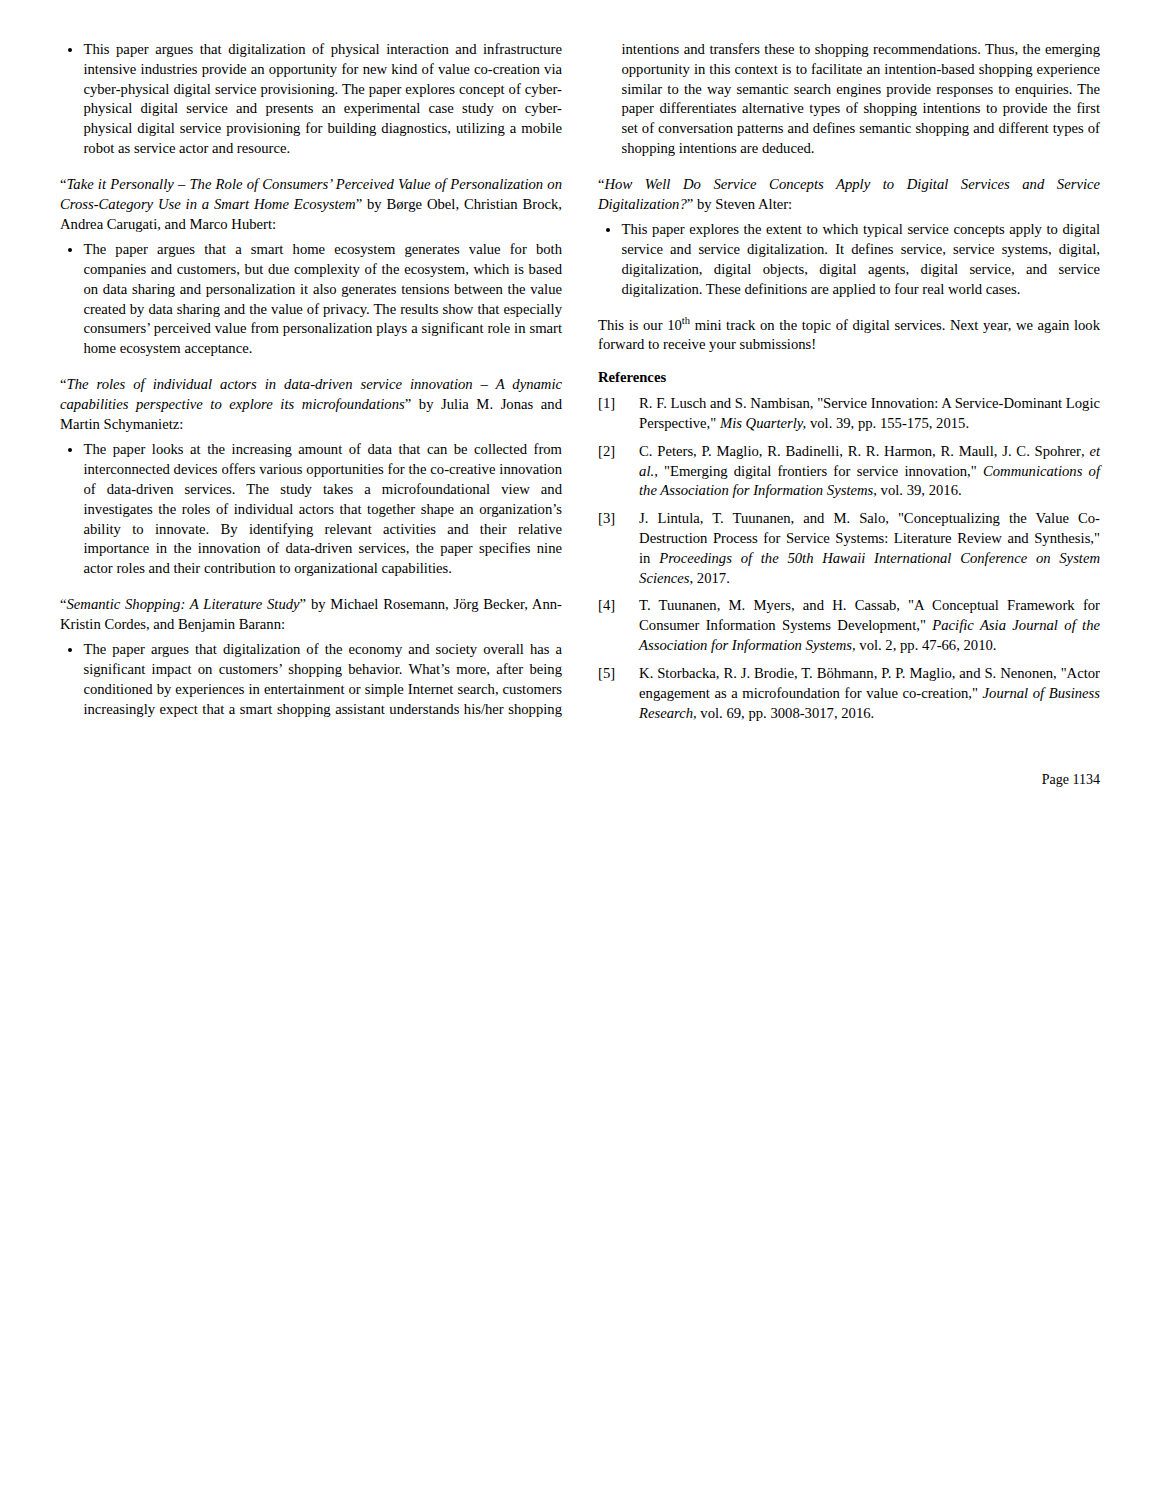This paper argues that digitalization of physical interaction and infrastructure intensive industries provide an opportunity for new kind of value co-creation via cyber-physical digital service provisioning. The paper explores concept of cyber-physical digital service and presents an experimental case study on cyber-physical digital service provisioning for building diagnostics, utilizing a mobile robot as service actor and resource.
“Take it Personally – The Role of Consumers’ Perceived Value of Personalization on Cross-Category Use in a Smart Home Ecosystem” by Børge Obel, Christian Brock, Andrea Carugati, and Marco Hubert:
The paper argues that a smart home ecosystem generates value for both companies and customers, but due complexity of the ecosystem, which is based on data sharing and personalization it also generates tensions between the value created by data sharing and the value of privacy. The results show that especially consumers’ perceived value from personalization plays a significant role in smart home ecosystem acceptance.
“The roles of individual actors in data-driven service innovation – A dynamic capabilities perspective to explore its microfoundations” by Julia M. Jonas and Martin Schymanietz:
The paper looks at the increasing amount of data that can be collected from interconnected devices offers various opportunities for the co-creative innovation of data-driven services. The study takes a microfoundational view and investigates the roles of individual actors that together shape an organization’s ability to innovate. By identifying relevant activities and their relative importance in the innovation of data-driven services, the paper specifies nine actor roles and their contribution to organizational capabilities.
“Semantic Shopping: A Literature Study” by Michael Rosemann, Jörg Becker, Ann-Kristin Cordes, and Benjamin Barann:
The paper argues that digitalization of the economy and society overall has a significant impact on customers’ shopping behavior. What’s more, after being conditioned by experiences in entertainment or simple Internet search, customers increasingly expect that a smart shopping assistant understands his/her shopping intentions and transfers these to shopping recommendations. Thus, the emerging opportunity in this context is to facilitate an intention-based shopping experience similar to the way semantic search engines provide responses to enquiries. The paper differentiates alternative types of shopping intentions to provide the first set of conversation patterns and defines semantic shopping and different types of shopping intentions are deduced.
“How Well Do Service Concepts Apply to Digital Services and Service Digitalization?” by Steven Alter:
This paper explores the extent to which typical service concepts apply to digital service and service digitalization. It defines service, service systems, digital, digitalization, digital objects, digital agents, digital service, and service digitalization. These definitions are applied to four real world cases.
This is our 10th mini track on the topic of digital services. Next year, we again look forward to receive your submissions!
References
| [1] | R. F. Lusch and S. Nambisan, "Service Innovation: A Service-Dominant Logic Perspective," Mis Quarterly, vol. 39, pp. 155-175, 2015. |
| [2] | C. Peters, P. Maglio, R. Badinelli, R. R. Harmon, R. Maull, J. C. Spohrer , et al. , "Emerging digital frontiers for service innovation," Communications of the Association for Information Systems, vol. 39, 2016. |
| [3] | J. Lintula, T. Tuunanen, and M. Salo, "Conceptualizing the Value Co-Destruction Process for Service Systems: Literature Review and Synthesis," in Proceedings of the 50th Hawaii International Conference on System Sciences , 2017. |
| [4] | T. Tuunanen, M. Myers, and H. Cassab, "A Conceptual Framework for Consumer Information Systems Development," Pacific Asia Journal of the Association for Information Systems, vol. 2, pp. 47-66, 2010. |
| [5] | K. Storbacka, R. J. Brodie, T. Böhmann, P. P. Maglio, and S. Nenonen, "Actor engagement as a microfoundation for value co-creation," Journal of Business Research, vol. 69, pp. 3008-3017, 2016. |
Page 1134